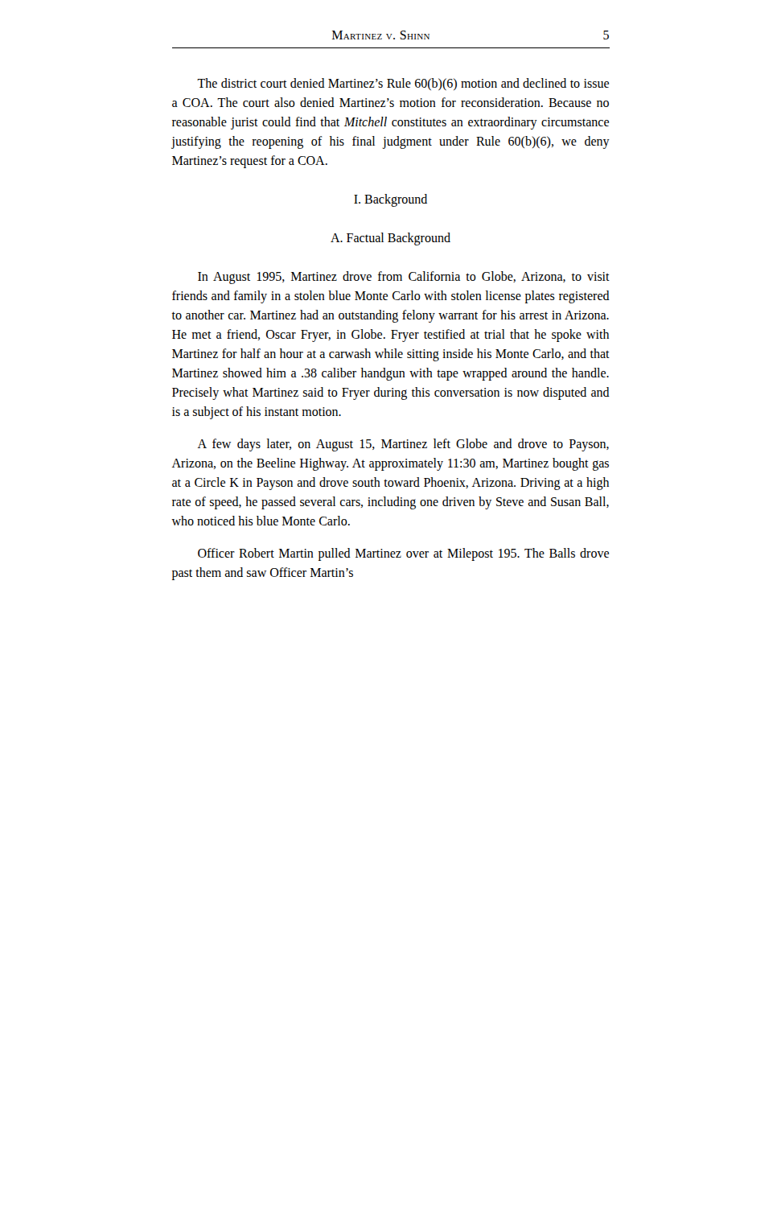Martinez v. Shinn 5
The district court denied Martinez’s Rule 60(b)(6) motion and declined to issue a COA. The court also denied Martinez’s motion for reconsideration. Because no reasonable jurist could find that Mitchell constitutes an extraordinary circumstance justifying the reopening of his final judgment under Rule 60(b)(6), we deny Martinez’s request for a COA.
I. Background
A. Factual Background
In August 1995, Martinez drove from California to Globe, Arizona, to visit friends and family in a stolen blue Monte Carlo with stolen license plates registered to another car. Martinez had an outstanding felony warrant for his arrest in Arizona. He met a friend, Oscar Fryer, in Globe. Fryer testified at trial that he spoke with Martinez for half an hour at a carwash while sitting inside his Monte Carlo, and that Martinez showed him a .38 caliber handgun with tape wrapped around the handle. Precisely what Martinez said to Fryer during this conversation is now disputed and is a subject of his instant motion.
A few days later, on August 15, Martinez left Globe and drove to Payson, Arizona, on the Beeline Highway. At approximately 11:30 am, Martinez bought gas at a Circle K in Payson and drove south toward Phoenix, Arizona. Driving at a high rate of speed, he passed several cars, including one driven by Steve and Susan Ball, who noticed his blue Monte Carlo.
Officer Robert Martin pulled Martinez over at Milepost 195. The Balls drove past them and saw Officer Martin’s